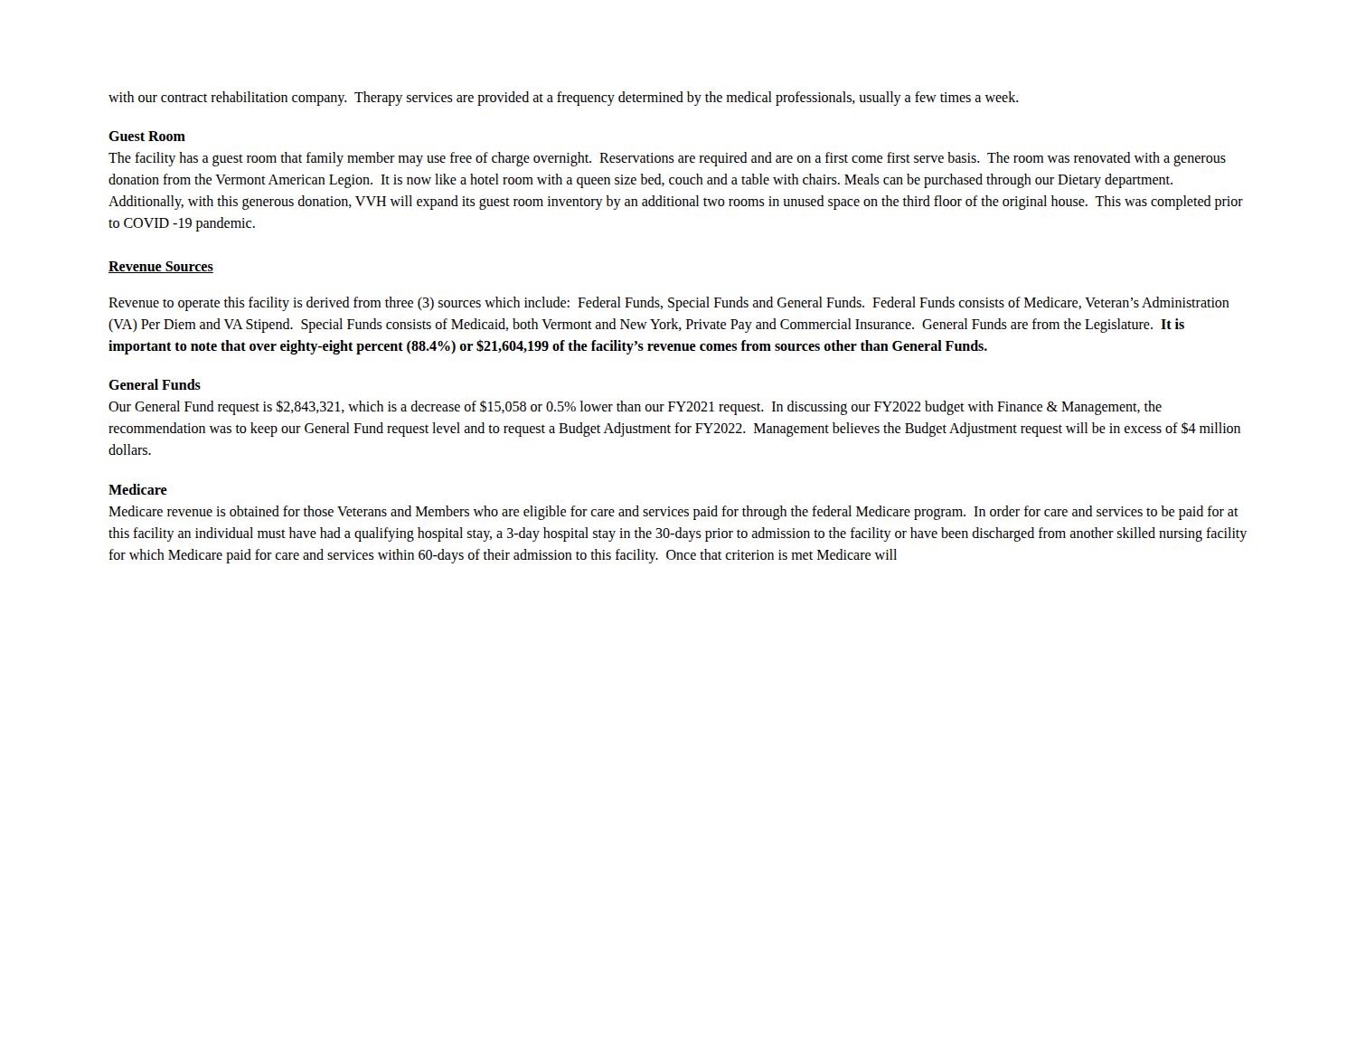with our contract rehabilitation company. Therapy services are provided at a frequency determined by the medical professionals, usually a few times a week.
Guest Room
The facility has a guest room that family member may use free of charge overnight. Reservations are required and are on a first come first serve basis. The room was renovated with a generous donation from the Vermont American Legion. It is now like a hotel room with a queen size bed, couch and a table with chairs. Meals can be purchased through our Dietary department. Additionally, with this generous donation, VVH will expand its guest room inventory by an additional two rooms in unused space on the third floor of the original house. This was completed prior to COVID -19 pandemic.
Revenue Sources
Revenue to operate this facility is derived from three (3) sources which include: Federal Funds, Special Funds and General Funds. Federal Funds consists of Medicare, Veteran’s Administration (VA) Per Diem and VA Stipend. Special Funds consists of Medicaid, both Vermont and New York, Private Pay and Commercial Insurance. General Funds are from the Legislature. It is important to note that over eighty-eight percent (88.4%) or $21,604,199 of the facility’s revenue comes from sources other than General Funds.
General Funds
Our General Fund request is $2,843,321, which is a decrease of $15,058 or 0.5% lower than our FY2021 request. In discussing our FY2022 budget with Finance & Management, the recommendation was to keep our General Fund request level and to request a Budget Adjustment for FY2022. Management believes the Budget Adjustment request will be in excess of $4 million dollars.
Medicare
Medicare revenue is obtained for those Veterans and Members who are eligible for care and services paid for through the federal Medicare program. In order for care and services to be paid for at this facility an individual must have had a qualifying hospital stay, a 3-day hospital stay in the 30-days prior to admission to the facility or have been discharged from another skilled nursing facility for which Medicare paid for care and services within 60-days of their admission to this facility. Once that criterion is met Medicare will